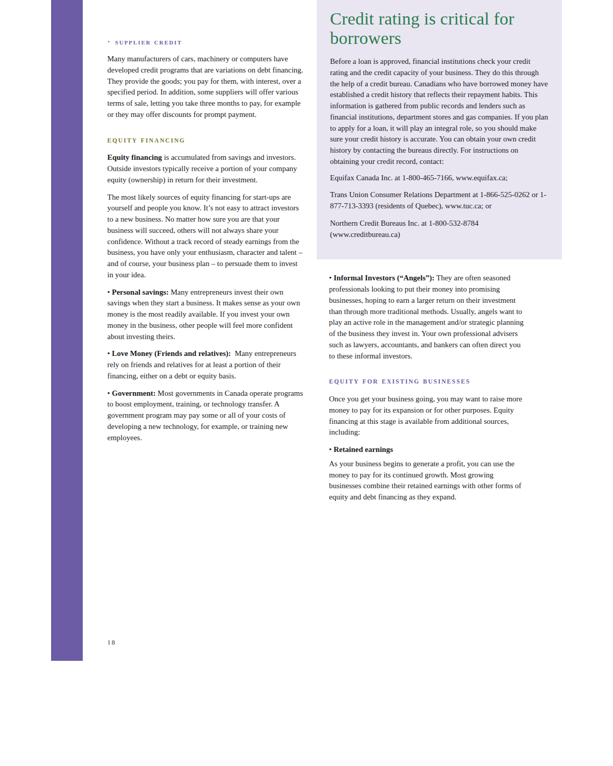·Supplier credit
Many manufacturers of cars, machinery or computers have developed credit programs that are variations on debt financing. They provide the goods; you pay for them, with interest, over a specified period. In addition, some suppliers will offer various terms of sale, letting you take three months to pay, for example or they may offer discounts for prompt payment.
Equity Financing
Equity financing is accumulated from savings and investors. Outside investors typically receive a portion of your company equity (ownership) in return for their investment.
The most likely sources of equity financing for start-ups are yourself and people you know. It’s not easy to attract investors to a new business. No matter how sure you are that your business will succeed, others will not always share your confidence. Without a track record of steady earnings from the business, you have only your enthusiasm, character and talent – and of course, your business plan – to persuade them to invest in your idea.
• Personal savings: Many entrepreneurs invest their own savings when they start a business. It makes sense as your own money is the most readily available. If you invest your own money in the business, other people will feel more confident about investing theirs.
• Love Money (Friends and relatives): Many entrepreneurs rely on friends and relatives for at least a portion of their financing, either on a debt or equity basis.
• Government: Most governments in Canada operate programs to boost employment, training, or technology transfer. A government program may pay some or all of your costs of developing a new technology, for example, or training new employees.
Credit rating is critical for borrowers
Before a loan is approved, financial institutions check your credit rating and the credit capacity of your business. They do this through the help of a credit bureau. Canadians who have borrowed money have established a credit history that reflects their repayment habits. This information is gathered from public records and lenders such as financial institutions, department stores and gas companies. If you plan to apply for a loan, it will play an integral role, so you should make sure your credit history is accurate. You can obtain your own credit history by contacting the bureaus directly. For instructions on obtaining your credit record, contact:
Equifax Canada Inc. at 1-800-465-7166, www.equifax.ca;
Trans Union Consumer Relations Department at 1-866-525-0262 or 1-877-713-3393 (residents of Quebec), www.tuc.ca; or
Northern Credit Bureaus Inc. at 1-800-532-8784 (www.creditbureau.ca)
• Informal Investors (“Angels”): They are often seasoned professionals looking to put their money into promising businesses, hoping to earn a larger return on their investment than through more traditional methods. Usually, angels want to play an active role in the management and/or strategic planning of the business they invest in. Your own professional advisers such as lawyers, accountants, and bankers can often direct you to these informal investors.
Equity for existing businesses
Once you get your business going, you may want to raise more money to pay for its expansion or for other purposes. Equity financing at this stage is available from additional sources, including:
• Retained earnings
As your business begins to generate a profit, you can use the money to pay for its continued growth. Most growing businesses combine their retained earnings with other forms of equity and debt financing as they expand.
18